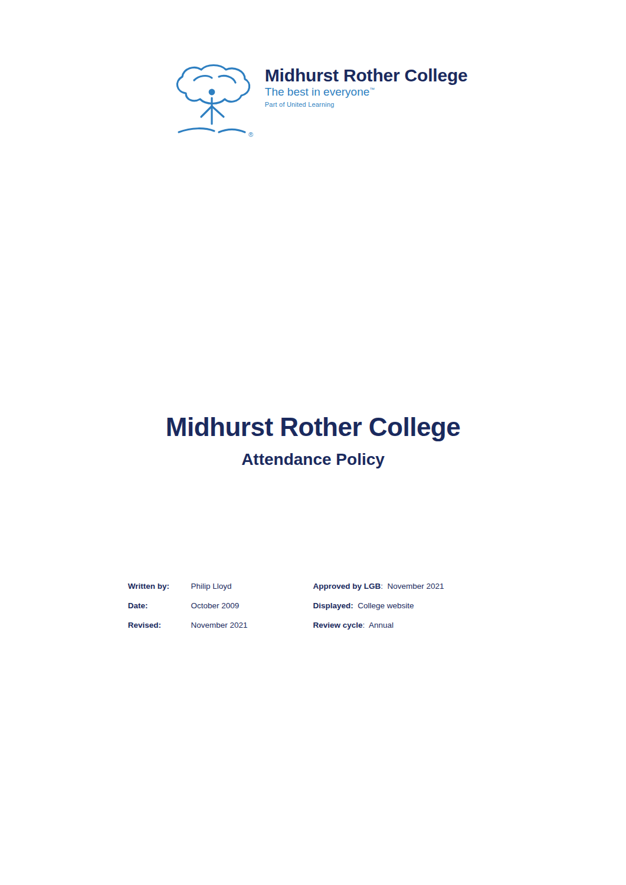®
Midhurst Rother College
The best in everyone™
Part of United Learning
Midhurst Rother College
Attendance Policy
| Written by: | Philip Lloyd | Approved by LGB : November 2021 |
| Date: | October 2009 | Displayed: College website |
| Revised: | November 2021 | Review cycle : Annual |